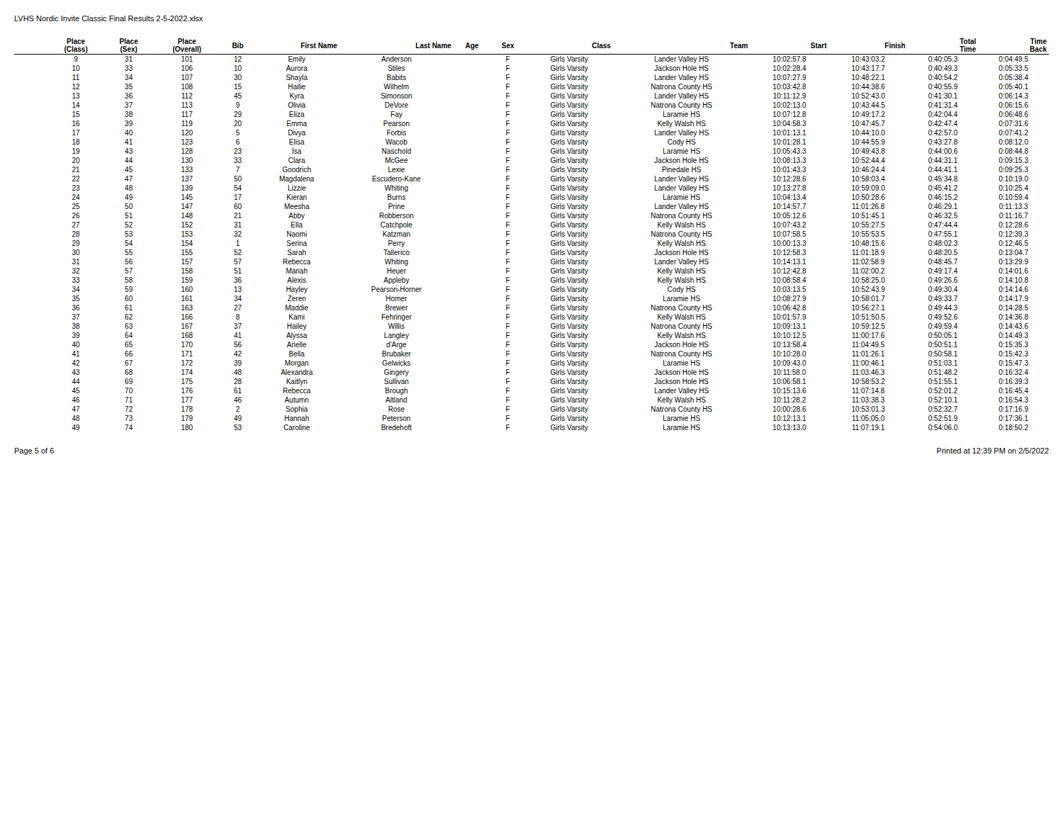LVHS Nordic Invite Classic Final Results 2-5-2022.xlsx
| | Place (Class) | Place (Sex) | Place (Overall) | Bib | First Name | Last Name | Age | Sex | Class | Team | Start | Finish | Total Time | Time Back |
| --- | --- | --- | --- | --- | --- | --- | --- | --- | --- | --- | --- | --- | --- | --- |
| | 9 | 31 | 101 | 12 | Emily | Anderson | | F | Girls Varsity | Lander Valley HS | 10:02:57.8 | 10:43:03.2 | 0:40:05.3 | 0:04:49.5 |
| | 10 | 33 | 106 | 10 | Aurora | Stiles | | F | Girls Varsity | Jackson Hole HS | 10:02:28.4 | 10:43:17.7 | 0:40:49.3 | 0:05:33.5 |
| | 11 | 34 | 107 | 30 | Shayla | Babits | | F | Girls Varsity | Lander Valley HS | 10:07:27.9 | 10:48:22.1 | 0:40:54.2 | 0:05:38.4 |
| | 12 | 35 | 108 | 15 | Hailie | Wilhelm | | F | Girls Varsity | Natrona County HS | 10:03:42.8 | 10:44:38.6 | 0:40:55.9 | 0:05:40.1 |
| | 13 | 36 | 112 | 45 | Kyra | Simonson | | F | Girls Varsity | Lander Valley HS | 10:11:12.9 | 10:52:43.0 | 0:41:30.1 | 0:06:14.3 |
| | 14 | 37 | 113 | 9 | Olivia | DeVore | | F | Girls Varsity | Natrona County HS | 10:02:13.0 | 10:43:44.5 | 0:41:31.4 | 0:06:15.6 |
| | 15 | 38 | 117 | 29 | Eliza | Fay | | F | Girls Varsity | Laramie HS | 10:07:12.8 | 10:49:17.2 | 0:42:04.4 | 0:06:48.6 |
| | 16 | 39 | 119 | 20 | Emma | Pearson | | F | Girls Varsity | Kelly Walsh HS | 10:04:58.3 | 10:47:45.7 | 0:42:47.4 | 0:07:31.6 |
| | 17 | 40 | 120 | 5 | Divya | Forbis | | F | Girls Varsity | Lander Valley HS | 10:01:13.1 | 10:44:10.0 | 0:42:57.0 | 0:07:41.2 |
| | 18 | 41 | 123 | 6 | Elisa | Wacob | | F | Girls Varsity | Cody HS | 10:01:28.1 | 10:44:55.9 | 0:43:27.8 | 0:08:12.0 |
| | 19 | 43 | 128 | 23 | Isa | Naschold | | F | Girls Varsity | Laramie HS | 10:05:43.3 | 10:49:43.8 | 0:44:00.6 | 0:08:44.8 |
| | 20 | 44 | 130 | 33 | Clara | McGee | | F | Girls Varsity | Jackson Hole HS | 10:08:13.3 | 10:52:44.4 | 0:44:31.1 | 0:09:15.3 |
| | 21 | 45 | 133 | 7 | Goodrich | Lexie | | F | Girls Varsity | Pinedale HS | 10:01:43.3 | 10:46:24.4 | 0:44:41.1 | 0:09:25.3 |
| | 22 | 47 | 137 | 50 | Magdalena | Escudero-Kane | | F | Girls Varsity | Lander Valley HS | 10:12:28.6 | 10:58:03.4 | 0:45:34.8 | 0:10:19.0 |
| | 23 | 48 | 139 | 54 | Lizzie | Whiting | | F | Girls Varsity | Lander Valley HS | 10:13:27.8 | 10:59:09.0 | 0:45:41.2 | 0:10:25.4 |
| | 24 | 49 | 145 | 17 | Kieran | Burns | | F | Girls Varsity | Laramie HS | 10:04:13.4 | 10:50:28.6 | 0:46:15.2 | 0:10:59.4 |
| | 25 | 50 | 147 | 60 | Meesha | Prine | | F | Girls Varsity | Lander Valley HS | 10:14:57.7 | 11:01:26.8 | 0:46:29.1 | 0:11:13.3 |
| | 26 | 51 | 148 | 21 | Abby | Robberson | | F | Girls Varsity | Natrona County HS | 10:05:12.6 | 10:51:45.1 | 0:46:32.5 | 0:11:16.7 |
| | 27 | 52 | 152 | 31 | Ella | Catchpole | | F | Girls Varsity | Kelly Walsh HS | 10:07:43.2 | 10:55:27.5 | 0:47:44.4 | 0:12:28.6 |
| | 28 | 53 | 153 | 32 | Naomi | Katzman | | F | Girls Varsity | Natrona County HS | 10:07:58.5 | 10:55:53.5 | 0:47:55.1 | 0:12:39.3 |
| | 29 | 54 | 154 | 1 | Serina | Perry | | F | Girls Varsity | Kelly Walsh HS | 10:00:13.3 | 10:48:15.6 | 0:48:02.3 | 0:12:46.5 |
| | 30 | 55 | 155 | 52 | Sarah | Tallerico | | F | Girls Varsity | Jackson Hole HS | 10:12:58.3 | 11:01:18.9 | 0:48:20.5 | 0:13:04.7 |
| | 31 | 56 | 157 | 57 | Rebecca | Whiting | | F | Girls Varsity | Lander Valley HS | 10:14:13.1 | 11:02:58.9 | 0:48:45.7 | 0:13:29.9 |
| | 32 | 57 | 158 | 51 | Mariah | Heuer | | F | Girls Varsity | Kelly Walsh HS | 10:12:42.8 | 11:02:00.2 | 0:49:17.4 | 0:14:01.6 |
| | 33 | 58 | 159 | 36 | Alexis | Appleby | | F | Girls Varsity | Kelly Walsh HS | 10:08:58.4 | 10:58:25.0 | 0:49:26.6 | 0:14:10.8 |
| | 34 | 59 | 160 | 13 | Hayley | Pearson-Horner | | F | Girls Varsity | Cody HS | 10:03:13.5 | 10:52:43.9 | 0:49:30.4 | 0:14:14.6 |
| | 35 | 60 | 161 | 34 | Zeren | Homer | | F | Girls Varsity | Laramie HS | 10:08:27.9 | 10:58:01.7 | 0:49:33.7 | 0:14:17.9 |
| | 36 | 61 | 163 | 27 | Maddie | Brewer | | F | Girls Varsity | Natrona County HS | 10:06:42.8 | 10:56:27.1 | 0:49:44.3 | 0:14:28.5 |
| | 37 | 62 | 166 | 8 | Kami | Fehringer | | F | Girls Varsity | Kelly Walsh HS | 10:01:57.9 | 10:51:50.5 | 0:49:52.6 | 0:14:36.8 |
| | 38 | 63 | 167 | 37 | Hailey | Willis | | F | Girls Varsity | Natrona County HS | 10:09:13.1 | 10:59:12.5 | 0:49:59.4 | 0:14:43.6 |
| | 39 | 64 | 168 | 41 | Alyssa | Langley | | F | Girls Varsity | Kelly Walsh HS | 10:10:12.5 | 11:00:17.6 | 0:50:05.1 | 0:14:49.3 |
| | 40 | 65 | 170 | 56 | Arielle | d'Arge | | F | Girls Varsity | Jackson Hole HS | 10:13:58.4 | 11:04:49.5 | 0:50:51.1 | 0:15:35.3 |
| | 41 | 66 | 171 | 42 | Bella | Brubaker | | F | Girls Varsity | Natrona County HS | 10:10:28.0 | 11:01:26.1 | 0:50:58.1 | 0:15:42.3 |
| | 42 | 67 | 172 | 39 | Morgan | Gelwicks | | F | Girls Varsity | Laramie HS | 10:09:43.0 | 11:00:46.1 | 0:51:03.1 | 0:15:47.3 |
| | 43 | 68 | 174 | 48 | Alexandra | Gingery | | F | Girls Varsity | Jackson Hole HS | 10:11:58.0 | 11:03:46.3 | 0:51:48.2 | 0:16:32.4 |
| | 44 | 69 | 175 | 28 | Kaitlyn | Sullivan | | F | Girls Varsity | Jackson Hole HS | 10:06:58.1 | 10:58:53.2 | 0:51:55.1 | 0:16:39.3 |
| | 45 | 70 | 176 | 61 | Rebecca | Brough | | F | Girls Varsity | Lander Valley HS | 10:15:13.6 | 11:07:14.8 | 0:52:01.2 | 0:16:45.4 |
| | 46 | 71 | 177 | 46 | Autumn | Altland | | F | Girls Varsity | Kelly Walsh HS | 10:11:28.2 | 11:03:38.3 | 0:52:10.1 | 0:16:54.3 |
| | 47 | 72 | 178 | 2 | Sophia | Rose | | F | Girls Varsity | Natrona County HS | 10:00:28.6 | 10:53:01.3 | 0:52:32.7 | 0:17:16.9 |
| | 48 | 73 | 179 | 49 | Hannah | Peterson | | F | Girls Varsity | Laramie HS | 10:12:13.1 | 11:05:05.0 | 0:52:51.9 | 0:17:36.1 |
| | 49 | 74 | 180 | 53 | Caroline | Bredehoft | | F | Girls Varsity | Laramie HS | 10:13:13.0 | 11:07:19.1 | 0:54:06.0 | 0:18:50.2 |
Page 5 of 6 Printed at 12:39 PM on 2/5/2022